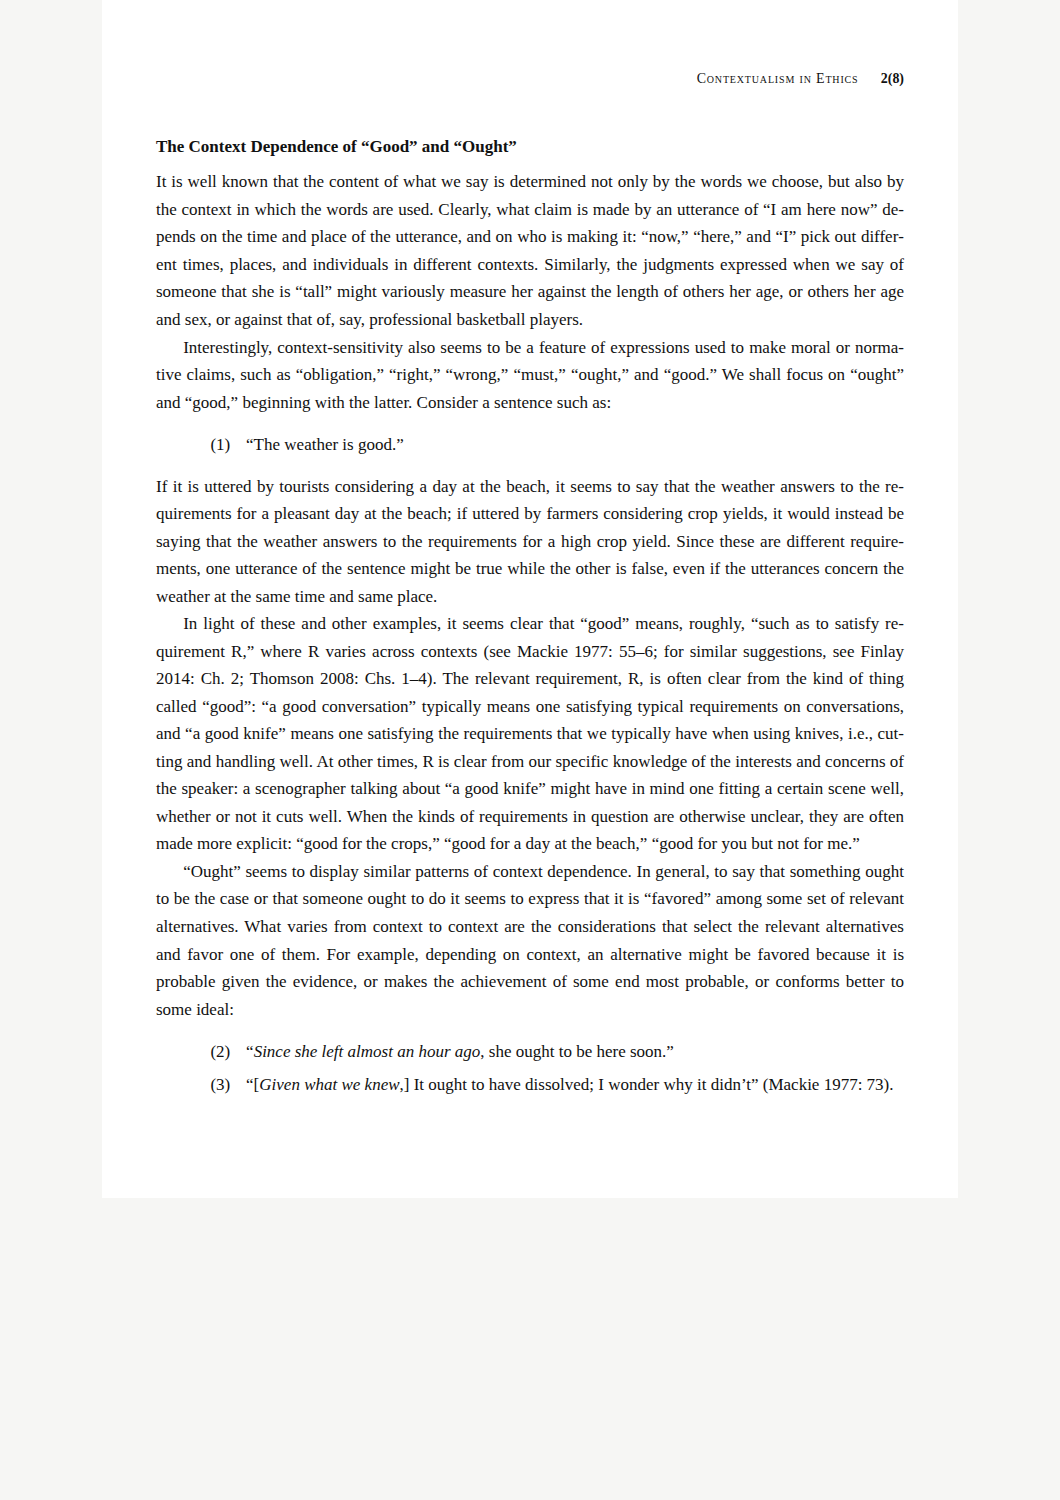Contextualism in Ethics 2(8)
The Context Dependence of “Good” and “Ought”
It is well known that the content of what we say is determined not only by the words we choose, but also by the context in which the words are used. Clearly, what claim is made by an utterance of “I am here now” depends on the time and place of the utterance, and on who is making it: “now,” “here,” and “I” pick out different times, places, and individuals in different contexts. Similarly, the judgments expressed when we say of someone that she is “tall” might variously measure her against the length of others her age, or others her age and sex, or against that of, say, professional basketball players.
Interestingly, context-sensitivity also seems to be a feature of expressions used to make moral or normative claims, such as “obligation,” “right,” “wrong,” “must,” “ought,” and “good.” We shall focus on “ought” and “good,” beginning with the latter. Consider a sentence such as:
(1)“The weather is good.”
If it is uttered by tourists considering a day at the beach, it seems to say that the weather answers to the requirements for a pleasant day at the beach; if uttered by farmers considering crop yields, it would instead be saying that the weather answers to the requirements for a high crop yield. Since these are different requirements, one utterance of the sentence might be true while the other is false, even if the utterances concern the weather at the same time and same place.
In light of these and other examples, it seems clear that “good” means, roughly, “such as to satisfy requirement R,” where R varies across contexts (see Mackie 1977: 55–6; for similar suggestions, see Finlay 2014: Ch. 2; Thomson 2008: Chs. 1–4). The relevant requirement, R, is often clear from the kind of thing called “good”: “a good conversation” typically means one satisfying typical requirements on conversations, and “a good knife” means one satisfying the requirements that we typically have when using knives, i.e., cutting and handling well. At other times, R is clear from our specific knowledge of the interests and concerns of the speaker: a scenographer talking about “a good knife” might have in mind one fitting a certain scene well, whether or not it cuts well. When the kinds of requirements in question are otherwise unclear, they are often made more explicit: “good for the crops,” “good for a day at the beach,” “good for you but not for me.”
“Ought” seems to display similar patterns of context dependence. In general, to say that something ought to be the case or that someone ought to do it seems to express that it is “favored” among some set of relevant alternatives. What varies from context to context are the considerations that select the relevant alternatives and favor one of them. For example, depending on context, an alternative might be favored because it is probable given the evidence, or makes the achievement of some end most probable, or conforms better to some ideal:
(2)“Since she left almost an hour ago, she ought to be here soon.”
(3)“[Given what we knew,] It ought to have dissolved; I wonder why it didn’t” (Mackie 1977: 73).